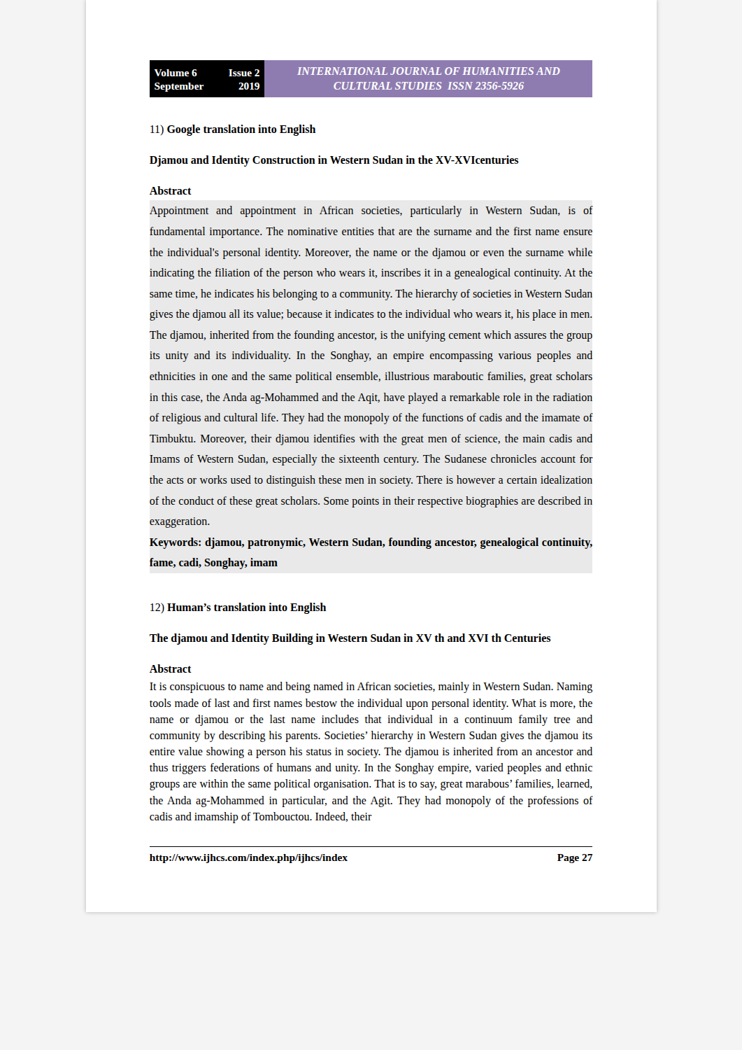| Volume 6 | Issue 2 |
| September | 2019 |
INTERNATIONAL JOURNAL OF HUMANITIES AND
CULTURAL STUDIES ISSN 2356-5926
11) Google translation into English
Djamou and Identity Construction in Western Sudan in the XV-XVIcenturies
Abstract
Appointment and appointment in African societies, particularly in Western Sudan, is of fundamental importance. The nominative entities that are the surname and the first name ensure the individual's personal identity. Moreover, the name or the djamou or even the surname while indicating the filiation of the person who wears it, inscribes it in a genealogical continuity. At the same time, he indicates his belonging to a community. The hierarchy of societies in Western Sudan gives the djamou all its value; because it indicates to the individual who wears it, his place in men. The djamou, inherited from the founding ancestor, is the unifying cement which assures the group its unity and its individuality. In the Songhay, an empire encompassing various peoples and ethnicities in one and the same political ensemble, illustrious maraboutic families, great scholars in this case, the Anda ag-Mohammed and the Aqit, have played a remarkable role in the radiation of religious and cultural life. They had the monopoly of the functions of cadis and the imamate of Timbuktu. Moreover, their djamou identifies with the great men of science, the main cadis and Imams of Western Sudan, especially the sixteenth century. The Sudanese chronicles account for the acts or works used to distinguish these men in society. There is however a certain idealization of the conduct of these great scholars. Some points in their respective biographies are described in exaggeration.
Keywords: djamou, patronymic, Western Sudan, founding ancestor, genealogical continuity, fame, cadi, Songhay, imam
12) Human’s translation into English
The djamou and Identity Building in Western Sudan in XV th and XVI th Centuries
Abstract
It is conspicuous to name and being named in African societies, mainly in Western Sudan. Naming tools made of last and first names bestow the individual upon personal identity. What is more, the name or djamou or the last name includes that individual in a continuum family tree and community by describing his parents. Societies’ hierarchy in Western Sudan gives the djamou its entire value showing a person his status in society. The djamou is inherited from an ancestor and thus triggers federations of humans and unity. In the Songhay empire, varied peoples and ethnic groups are within the same political organisation. That is to say, great marabous’ families, learned, the Anda ag-Mohammed in particular, and the Agit. They had monopoly of the professions of cadis and imamship of Tombouctou. Indeed, their
http://www.ijhcs.com/index.php/ijhcs/index
Page 27